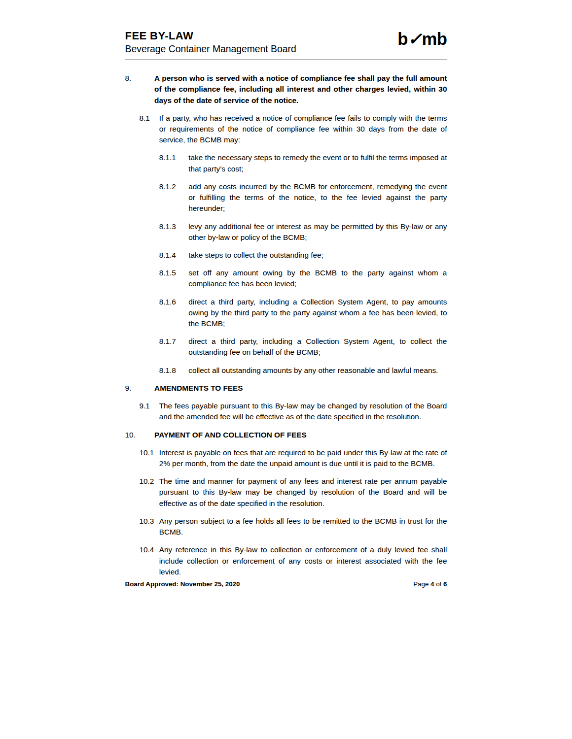FEE BY-LAW
Beverage Container Management Board
b✓mb
8.
A person who is served with a notice of compliance fee shall pay the full amount of the compliance fee, including all interest and other charges levied, within 30 days of the date of service of the notice.
8.1
If a party, who has received a notice of compliance fee fails to comply with the terms or requirements of the notice of compliance fee within 30 days from the date of service, the BCMB may:
8.1.1
take the necessary steps to remedy the event or to fulfil the terms imposed at that party’s cost;
8.1.2
add any costs incurred by the BCMB for enforcement, remedying the event or fulfilling the terms of the notice, to the fee levied against the party hereunder;
8.1.3
levy any additional fee or interest as may be permitted by this By-law or any other by-law or policy of the BCMB;
8.1.4
take steps to collect the outstanding fee;
8.1.5
set off any amount owing by the BCMB to the party against whom a compliance fee has been levied;
8.1.6
direct a third party, including a Collection System Agent, to pay amounts owing by the third party to the party against whom a fee has been levied, to the BCMB;
8.1.7
direct a third party, including a Collection System Agent, to collect the outstanding fee on behalf of the BCMB;
8.1.8
collect all outstanding amounts by any other reasonable and lawful means.
9.
Amendments to Fees
9.1
The fees payable pursuant to this By-law may be changed by resolution of the Board and the amended fee will be effective as of the date specified in the resolution.
10.
Payment of and Collection of Fees
10.1
Interest is payable on fees that are required to be paid under this By-law at the rate of 2% per month, from the date the unpaid amount is due until it is paid to the BCMB.
10.2
The time and manner for payment of any fees and interest rate per annum payable pursuant to this By-law may be changed by resolution of the Board and will be effective as of the date specified in the resolution.
10.3
Any person subject to a fee holds all fees to be remitted to the BCMB in trust for the BCMB.
10.4
Any reference in this By-law to collection or enforcement of a duly levied fee shall include collection or enforcement of any costs or interest associated with the fee levied.
Board Approved: November 25, 2020
Page 4 of 6